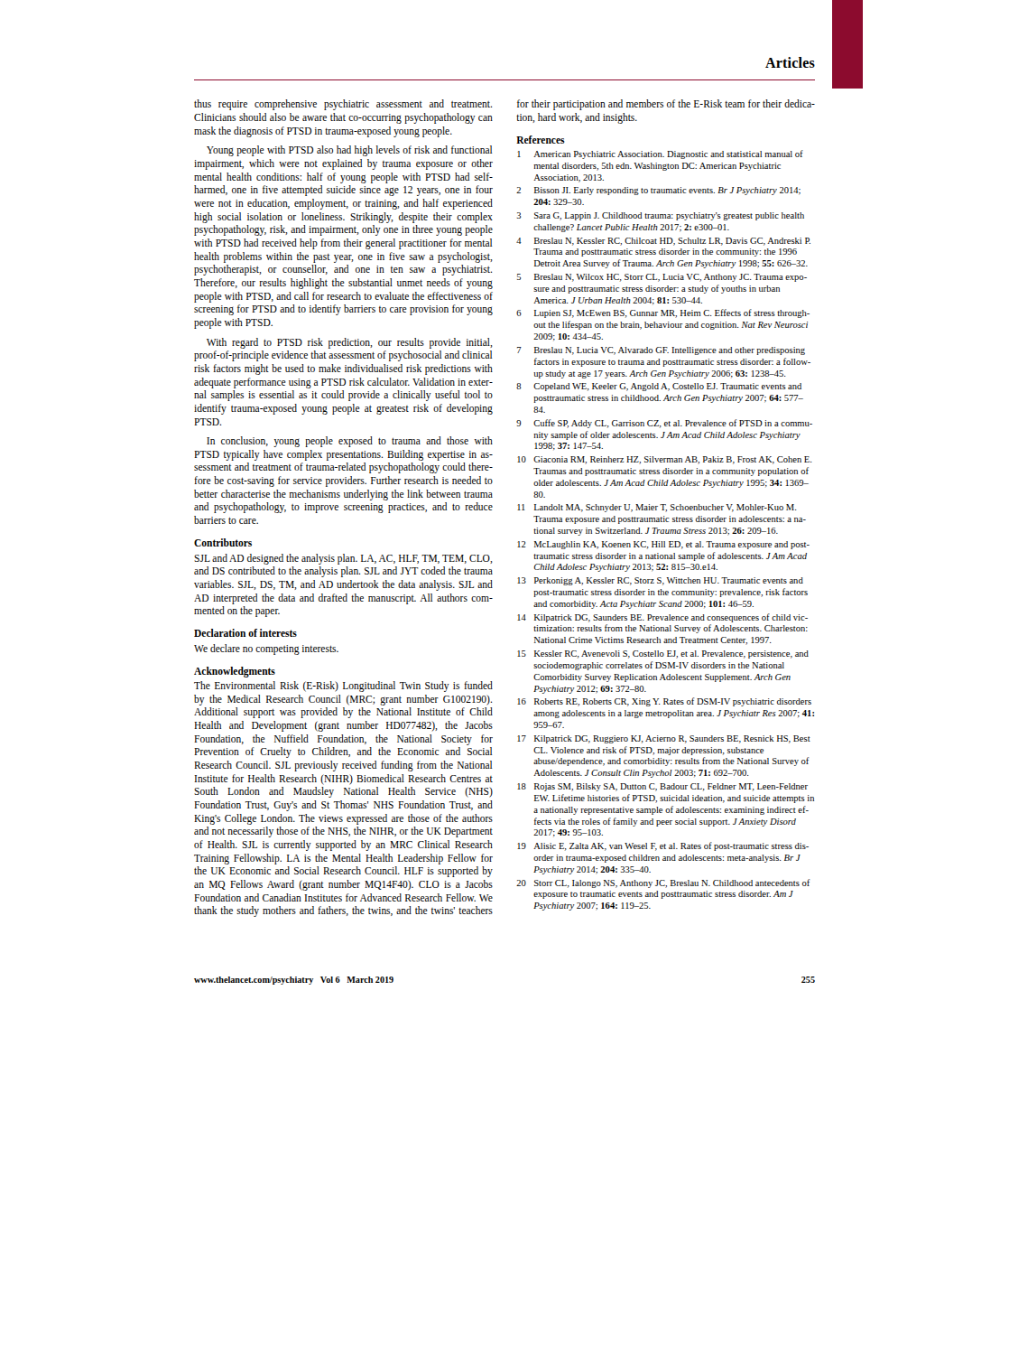Articles
thus require comprehensive psychiatric assessment and treatment. Clinicians should also be aware that co-occurring psychopathology can mask the diagnosis of PTSD in trauma-exposed young people.
Young people with PTSD also had high levels of risk and functional impairment, which were not explained by trauma exposure or other mental health conditions: half of young people with PTSD had self-harmed, one in five attempted suicide since age 12 years, one in four were not in education, employment, or training, and half experienced high social isolation or loneliness. Strikingly, despite their complex psychopathology, risk, and impairment, only one in three young people with PTSD had received help from their general practitioner for mental health problems within the past year, one in five saw a psychologist, psychotherapist, or counsellor, and one in ten saw a psychiatrist. Therefore, our results highlight the substantial unmet needs of young people with PTSD, and call for research to evaluate the effectiveness of screening for PTSD and to identify barriers to care provision for young people with PTSD.
With regard to PTSD risk prediction, our results provide initial, proof-of-principle evidence that assessment of psychosocial and clinical risk factors might be used to make individualised risk predictions with adequate performance using a PTSD risk calculator. Validation in external samples is essential as it could provide a clinically useful tool to identify trauma-exposed young people at greatest risk of developing PTSD.
In conclusion, young people exposed to trauma and those with PTSD typically have complex presentations. Building expertise in assessment and treatment of trauma-related psychopathology could therefore be cost-saving for service providers. Further research is needed to better characterise the mechanisms underlying the link between trauma and psychopathology, to improve screening practices, and to reduce barriers to care.
Contributors
SJL and AD designed the analysis plan. LA, AC, HLF, TM, TEM, CLO, and DS contributed to the analysis plan. SJL and JYT coded the trauma variables. SJL, DS, TM, and AD undertook the data analysis. SJL and AD interpreted the data and drafted the manuscript. All authors commented on the paper.
Declaration of interests
We declare no competing interests.
Acknowledgments
The Environmental Risk (E-Risk) Longitudinal Twin Study is funded by the Medical Research Council (MRC; grant number G1002190). Additional support was provided by the National Institute of Child Health and Development (grant number HD077482), the Jacobs Foundation, the Nuffield Foundation, the National Society for Prevention of Cruelty to Children, and the Economic and Social Research Council. SJL previously received funding from the National Institute for Health Research (NIHR) Biomedical Research Centres at South London and Maudsley National Health Service (NHS) Foundation Trust, Guy's and St Thomas' NHS Foundation Trust, and King's College London. The views expressed are those of the authors and not necessarily those of the NHS, the NIHR, or the UK Department of Health. SJL is currently supported by an MRC Clinical Research Training Fellowship. LA is the Mental Health Leadership Fellow for the UK Economic and Social Research Council. HLF is supported by an MQ Fellows Award (grant number MQ14F40). CLO is a Jacobs Foundation and Canadian Institutes for Advanced Research Fellow. We thank the study mothers and fathers, the twins, and the twins' teachers for their participation and members of the E-Risk team for their dedication, hard work, and insights.
References
1 American Psychiatric Association. Diagnostic and statistical manual of mental disorders, 5th edn. Washington DC: American Psychiatric Association, 2013.
2 Bisson JI. Early responding to traumatic events. Br J Psychiatry 2014; 204: 329–30.
3 Sara G, Lappin J. Childhood trauma: psychiatry's greatest public health challenge? Lancet Public Health 2017; 2: e300–01.
4 Breslau N, Kessler RC, Chilcoat HD, Schultz LR, Davis GC, Andreski P. Trauma and posttraumatic stress disorder in the community: the 1996 Detroit Area Survey of Trauma. Arch Gen Psychiatry 1998; 55: 626–32.
5 Breslau N, Wilcox HC, Storr CL, Lucia VC, Anthony JC. Trauma exposure and posttraumatic stress disorder: a study of youths in urban America. J Urban Health 2004; 81: 530–44.
6 Lupien SJ, McEwen BS, Gunnar MR, Heim C. Effects of stress throughout the lifespan on the brain, behaviour and cognition. Nat Rev Neurosci 2009; 10: 434–45.
7 Breslau N, Lucia VC, Alvarado GF. Intelligence and other predisposing factors in exposure to trauma and posttraumatic stress disorder: a follow-up study at age 17 years. Arch Gen Psychiatry 2006; 63: 1238–45.
8 Copeland WE, Keeler G, Angold A, Costello EJ. Traumatic events and posttraumatic stress in childhood. Arch Gen Psychiatry 2007; 64: 577–84.
9 Cuffe SP, Addy CL, Garrison CZ, et al. Prevalence of PTSD in a community sample of older adolescents. J Am Acad Child Adolesc Psychiatry 1998; 37: 147–54.
10 Giaconia RM, Reinherz HZ, Silverman AB, Pakiz B, Frost AK, Cohen E. Traumas and posttraumatic stress disorder in a community population of older adolescents. J Am Acad Child Adolesc Psychiatry 1995; 34: 1369–80.
11 Landolt MA, Schnyder U, Maier T, Schoenbucher V, Mohler-Kuo M. Trauma exposure and posttraumatic stress disorder in adolescents: a national survey in Switzerland. J Trauma Stress 2013; 26: 209–16.
12 McLaughlin KA, Koenen KC, Hill ED, et al. Trauma exposure and posttraumatic stress disorder in a national sample of adolescents. J Am Acad Child Adolesc Psychiatry 2013; 52: 815–30.e14.
13 Perkonigg A, Kessler RC, Storz S, Wittchen HU. Traumatic events and post-traumatic stress disorder in the community: prevalence, risk factors and comorbidity. Acta Psychiatr Scand 2000; 101: 46–59.
14 Kilpatrick DG, Saunders BE. Prevalence and consequences of child victimization: results from the National Survey of Adolescents. Charleston: National Crime Victims Research and Treatment Center, 1997.
15 Kessler RC, Avenevoli S, Costello EJ, et al. Prevalence, persistence, and sociodemographic correlates of DSM-IV disorders in the National Comorbidity Survey Replication Adolescent Supplement. Arch Gen Psychiatry 2012; 69: 372–80.
16 Roberts RE, Roberts CR, Xing Y. Rates of DSM-IV psychiatric disorders among adolescents in a large metropolitan area. J Psychiatr Res 2007; 41: 959–67.
17 Kilpatrick DG, Ruggiero KJ, Acierno R, Saunders BE, Resnick HS, Best CL. Violence and risk of PTSD, major depression, substance abuse/dependence, and comorbidity: results from the National Survey of Adolescents. J Consult Clin Psychol 2003; 71: 692–700.
18 Rojas SM, Bilsky SA, Dutton C, Badour CL, Feldner MT, Leen-Feldner EW. Lifetime histories of PTSD, suicidal ideation, and suicide attempts in a nationally representative sample of adolescents: examining indirect effects via the roles of family and peer social support. J Anxiety Disord 2017; 49: 95–103.
19 Alisic E, Zalta AK, van Wesel F, et al. Rates of post-traumatic stress disorder in trauma-exposed children and adolescents: meta-analysis. Br J Psychiatry 2014; 204: 335–40.
20 Storr CL, Ialongo NS, Anthony JC, Breslau N. Childhood antecedents of exposure to traumatic events and posttraumatic stress disorder. Am J Psychiatry 2007; 164: 119–25.
www.thelancet.com/psychiatry Vol 6 March 2019
255